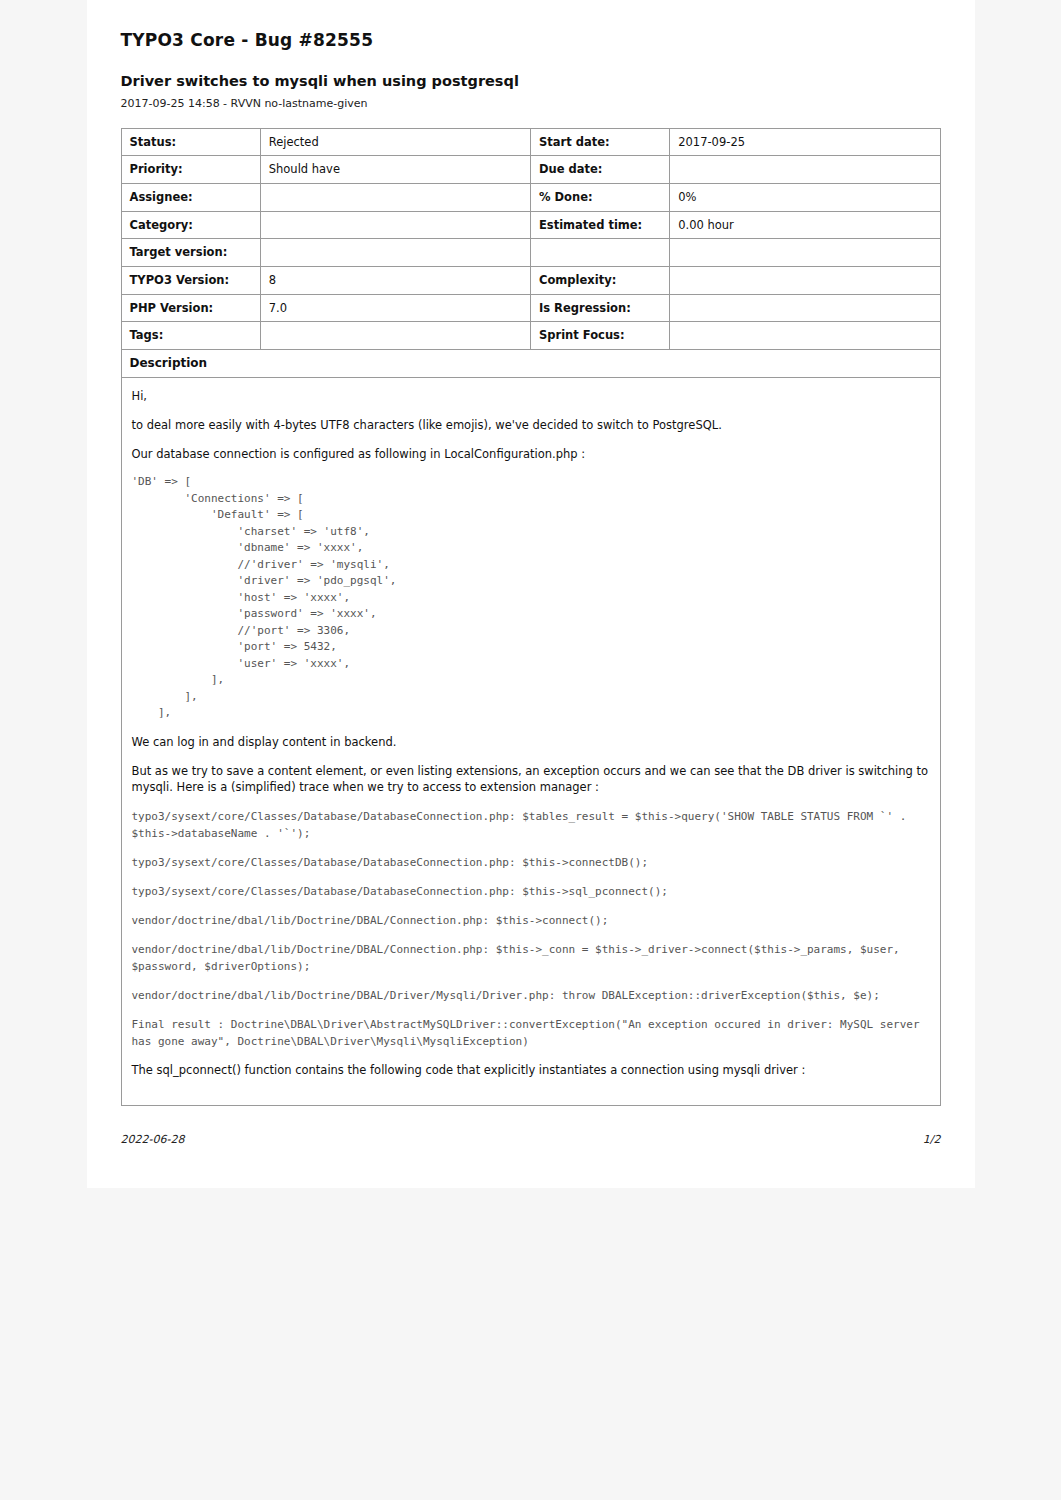TYPO3 Core - Bug #82555
Driver switches to mysqli when using postgresql
2017-09-25 14:58 - RVVN no-lastname-given
| Status: | Rejected | Start date: | 2017-09-25 |
| Priority: | Should have | Due date: | |
| Assignee: | | % Done: | 0% |
| Category: | | Estimated time: | 0.00 hour |
| Target version: | | | |
| TYPO3 Version: | 8 | Complexity: | |
| PHP Version: | 7.0 | Is Regression: | |
| Tags: | | Sprint Focus: | |
Description
Hi,
to deal more easily with 4-bytes UTF8 characters (like emojis), we've decided to switch to PostgreSQL.
Our database connection is configured as following in LocalConfiguration.php :
'DB' => [
        'Connections' => [
            'Default' => [
                'charset' => 'utf8',
                'dbname' => 'xxxx',
                //'driver' => 'mysqli',
                'driver' => 'pdo_pgsql',
                'host' => 'xxxx',
                'password' => 'xxxx',
                //'port' => 3306,
                'port' => 5432,
                'user' => 'xxxx',
            ],
        ],
    ],
We can log in and display content in backend.
But as we try to save a content element, or even listing extensions, an exception occurs and we can see that the DB driver is switching to mysqli. Here is a (simplified) trace when we try to access to extension manager :
typo3/sysext/core/Classes/Database/DatabaseConnection.php: $tables_result = $this->query('SHOW TABLE STATUS FROM `' . $this->databaseName . '`');
typo3/sysext/core/Classes/Database/DatabaseConnection.php: $this->connectDB();
typo3/sysext/core/Classes/Database/DatabaseConnection.php: $this->sql_pconnect();
vendor/doctrine/dbal/lib/Doctrine/DBAL/Connection.php: $this->connect();
vendor/doctrine/dbal/lib/Doctrine/DBAL/Connection.php: $this->_conn = $this->_driver->connect($this->_params, $user, $password, $driverOptions);
vendor/doctrine/dbal/lib/Doctrine/DBAL/Driver/Mysqli/Driver.php: throw DBALException::driverException($this, $e);
Final result : Doctrine\DBAL\Driver\AbstractMySQLDriver::convertException("An exception occured in driver: MySQL server has gone away", Doctrine\DBAL\Driver\Mysqli\MysqliException)
The sql_pconnect() function contains the following code that explicitly instantiates a connection using mysqli driver :
2022-06-28 1/2